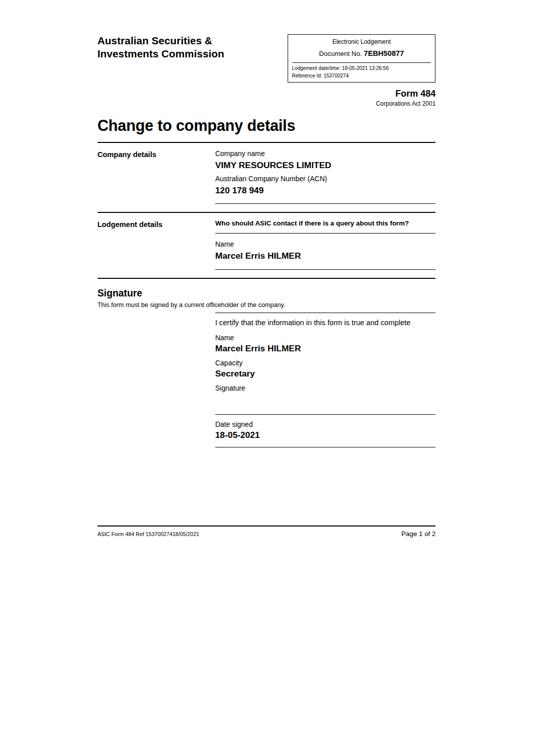Australian Securities &
Investments Commission
Electronic Lodgement
Document No. 7EBH50877
Lodgement date/time: 18-05-2021 13:26:56
Reference Id: 153700274
Form 484
Corporations Act 2001
Change to company details
Company details
Company name
VIMY RESOURCES LIMITED
Australian Company Number (ACN)
120 178 949
Lodgement details
Who should ASIC contact if there is a query about this form?
Name
Marcel Erris HILMER
Signature
This form must be signed by a current officeholder of the company.
I certify that the information in this form is true and complete
Name
Marcel Erris HILMER
Capacity
Secretary
Signature
Date signed
18-05-2021
ASIC Form 484 Ref 15370027418/05/2021
Page 1 of 2